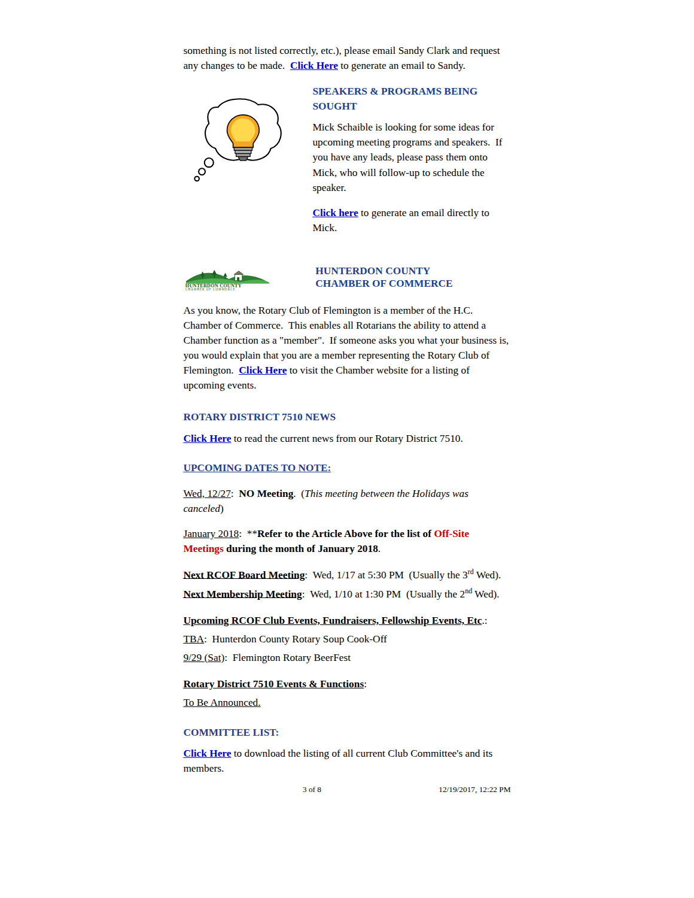something is not listed correctly, etc.), please email Sandy Clark and request any changes to be made. Click Here to generate an email to Sandy.
SPEAKERS & PROGRAMS BEING SOUGHT
Mick Schaible is looking for some ideas for upcoming meeting programs and speakers. If you have any leads, please pass them onto Mick, who will follow-up to schedule the speaker.
Click here to generate an email directly to Mick.
HUNTERDON COUNTY CHAMBER OF COMMERCE
HUNTERDON COUNTY
CHAMBER OF COMMERCE
As you know, the Rotary Club of Flemington is a member of the H.C. Chamber of Commerce. This enables all Rotarians the ability to attend a Chamber function as a "member". If someone asks you what your business is, you would explain that you are a member representing the Rotary Club of Flemington. Click Here to visit the Chamber website for a listing of upcoming events.
ROTARY DISTRICT 7510 NEWS
Click Here to read the current news from our Rotary District 7510.
UPCOMING DATES TO NOTE:
Wed, 12/27: NO Meeting. (This meeting between the Holidays was canceled)
January 2018: **Refer to the Article Above for the list of Off-Site Meetings during the month of January 2018.
Next RCOF Board Meeting: Wed, 1/17 at 5:30 PM (Usually the 3rd Wed).
Next Membership Meeting: Wed, 1/10 at 1:30 PM (Usually the 2nd Wed).
Upcoming RCOF Club Events, Fundraisers, Fellowship Events, Etc.:
TBA: Hunterdon County Rotary Soup Cook-Off
9/29 (Sat): Flemington Rotary BeerFest
Rotary District 7510 Events & Functions:
To Be Announced.
COMMITTEE LIST:
Click Here to download the listing of all current Club Committee's and its members.
3 of 8
12/19/2017, 12:22 PM